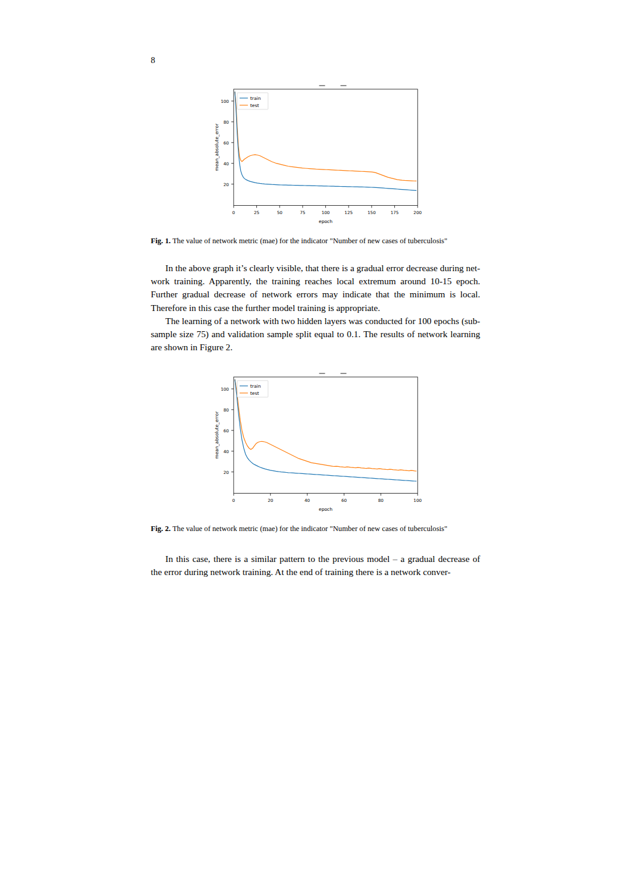8
100 80 60 40 20 0 25 50 75 100 125 150 175 200 epoch mean_absolute_error train test
Fig. 1. The value of network metric (mae) for the indicator "Number of new cases of tuberculosis"
In the above graph it’s clearly visible, that there is a gradual error decrease during network training. Apparently, the training reaches local extremum around 10-15 epoch. Further gradual decrease of network errors may indicate that the minimum is local. Therefore in this case the further model training is appropriate.
The learning of a network with two hidden layers was conducted for 100 epochs (sub-sample size 75) and validation sample split equal to 0.1. The results of network learning are shown in Figure 2.
100 80 60 40 20 0 20 40 60 80 100 epoch mean_absolute_error train test
Fig. 2. The value of network metric (mae) for the indicator "Number of new cases of tuberculosis"
In this case, there is a similar pattern to the previous model – a gradual decrease of the error during network training. At the end of training there is a network conver-